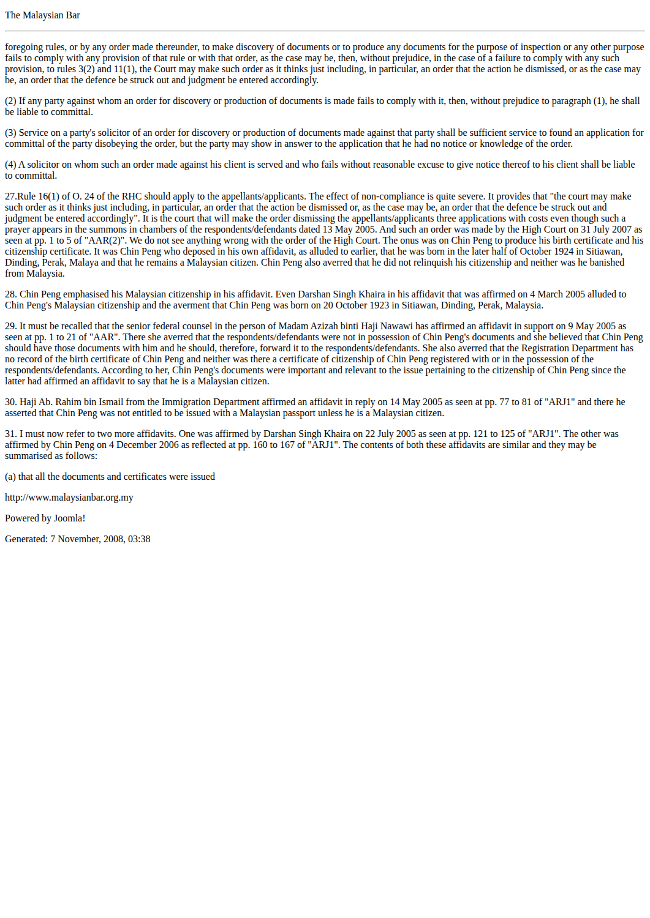The Malaysian Bar
foregoing rules, or by any order made thereunder, to make discovery of documents or to produce any documents for the purpose of inspection or any other purpose fails to comply with any provision of that rule or with that order, as the case may be, then, without prejudice, in the case of a failure to comply with any such provision, to rules 3(2) and 11(1), the Court may make such order as it thinks just including, in particular, an order that the action be dismissed, or as the case may be, an order that the defence be struck out and judgment be entered accordingly.
(2) If any party against whom an order for discovery or production of documents is made fails to comply with it, then, without prejudice to paragraph (1), he shall be liable to committal.
(3) Service on a party's solicitor of an order for discovery or production of documents made against that party shall be sufficient service to found an application for committal of the party disobeying the order, but the party may show in answer to the application that he had no notice or knowledge of the order.
(4) A solicitor on whom such an order made against his client is served and who fails without reasonable excuse to give notice thereof to his client shall be liable to committal.
27.Rule 16(1) of O. 24 of the RHC should apply to the appellants/applicants. The effect of non-compliance is quite severe. It provides that "the court may make such order as it thinks just including, in particular, an order that the action be dismissed or, as the case may be, an order that the defence be struck out and judgment be entered accordingly". It is the court that will make the order dismissing the appellants/applicants three applications with costs even though such a prayer appears in the summons in chambers of the respondents/defendants dated 13 May 2005. And such an order was made by the High Court on 31 July 2007 as seen at pp. 1 to 5 of "AAR(2)". We do not see anything wrong with the order of the High Court. The onus was on Chin Peng to produce his birth certificate and his citizenship certificate. It was Chin Peng who deposed in his own affidavit, as alluded to earlier, that he was born in the later half of October 1924 in Sitiawan, Dinding, Perak, Malaya and that he remains a Malaysian citizen. Chin Peng also averred that he did not relinquish his citizenship and neither was he banished from Malaysia.
28. Chin Peng emphasised his Malaysian citizenship in his affidavit. Even Darshan Singh Khaira in his affidavit that was affirmed on 4 March 2005 alluded to Chin Peng's Malaysian citizenship and the averment that Chin Peng was born on 20 October 1923 in Sitiawan, Dinding, Perak, Malaysia.
29. It must be recalled that the senior federal counsel in the person of Madam Azizah binti Haji Nawawi has affirmed an affidavit in support on 9 May 2005 as seen at pp. 1 to 21 of "AAR". There she averred that the respondents/defendants were not in possession of Chin Peng's documents and she believed that Chin Peng should have those documents with him and he should, therefore, forward it to the respondents/defendants. She also averred that the Registration Department has no record of the birth certificate of Chin Peng and neither was there a certificate of citizenship of Chin Peng registered with or in the possession of the respondents/defendants. According to her, Chin Peng's documents were important and relevant to the issue pertaining to the citizenship of Chin Peng since the latter had affirmed an affidavit to say that he is a Malaysian citizen.
30. Haji Ab. Rahim bin Ismail from the Immigration Department affirmed an affidavit in reply on 14 May 2005 as seen at pp. 77 to 81 of "ARJ1" and there he asserted that Chin Peng was not entitled to be issued with a Malaysian passport unless he is a Malaysian citizen.
31. I must now refer to two more affidavits. One was affirmed by Darshan Singh Khaira on 22 July 2005 as seen at pp. 121 to 125 of "ARJ1". The other was affirmed by Chin Peng on 4 December 2006 as reflected at pp. 160 to 167 of "ARJ1". The contents of both these affidavits are similar and they may be summarised as follows:
(a) that all the documents and certificates were issued
http://www.malaysianbar.org.my
Powered by Joomla!
Generated: 7 November, 2008, 03:38